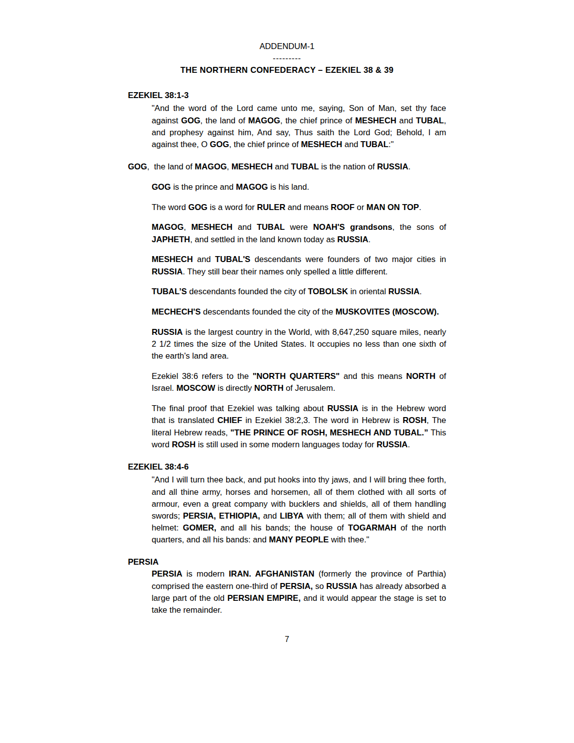ADDENDUM-1
---------
THE NORTHERN CONFEDERACY – EZEKIEL 38 & 39
EZEKIEL 38:1-3
"And the word of the Lord came unto me, saying, Son of Man, set thy face against GOG, the land of MAGOG, the chief prince of MESHECH and TUBAL, and prophesy against him, And say, Thus saith the Lord God; Behold, I am against thee, O GOG, the chief prince of MESHECH and TUBAL:"
GOG, the land of MAGOG, MESHECH and TUBAL is the nation of RUSSIA.
GOG is the prince and MAGOG is his land.
The word GOG is a word for RULER and means ROOF or MAN ON TOP.
MAGOG, MESHECH and TUBAL were NOAH'S grandsons, the sons of JAPHETH, and settled in the land known today as RUSSIA.
MESHECH and TUBAL'S descendants were founders of two major cities in RUSSIA. They still bear their names only spelled a little different.
TUBAL’S descendants founded the city of TOBOLSK in oriental RUSSIA.
MECHECH'S descendants founded the city of the MUSKOVITES (MOSCOW).
RUSSIA is the largest country in the World, with 8,647,250 square miles, nearly 2 1/2 times the size of the United States. It occupies no less than one sixth of the earth's land area.
Ezekiel 38:6 refers to the "NORTH QUARTERS" and this means NORTH of Israel. MOSCOW is directly NORTH of Jerusalem.
The final proof that Ezekiel was talking about RUSSIA is in the Hebrew word that is translated CHIEF in Ezekiel 38:2,3. The word in Hebrew is ROSH, The literal Hebrew reads, "THE PRINCE OF ROSH, MESHECH AND TUBAL.” This word ROSH is still used in some modern languages today for RUSSIA.
EZEKIEL 38:4-6
"And I will turn thee back, and put hooks into thy jaws, and I will bring thee forth, and all thine army, horses and horsemen, all of them clothed with all sorts of armour, even a great company with bucklers and shields, all of them handling swords; PERSIA, ETHIOPIA, and LIBYA with them; all of them with shield and helmet: GOMER, and all his bands; the house of TOGARMAH of the north quarters, and all his bands: and MANY PEOPLE with thee."
PERSIA
PERSIA is modern IRAN. AFGHANISTAN (formerly the province of Parthia) comprised the eastern one-third of PERSIA, so RUSSIA has already absorbed a large part of the old PERSIAN EMPIRE, and it would appear the stage is set to take the remainder.
7